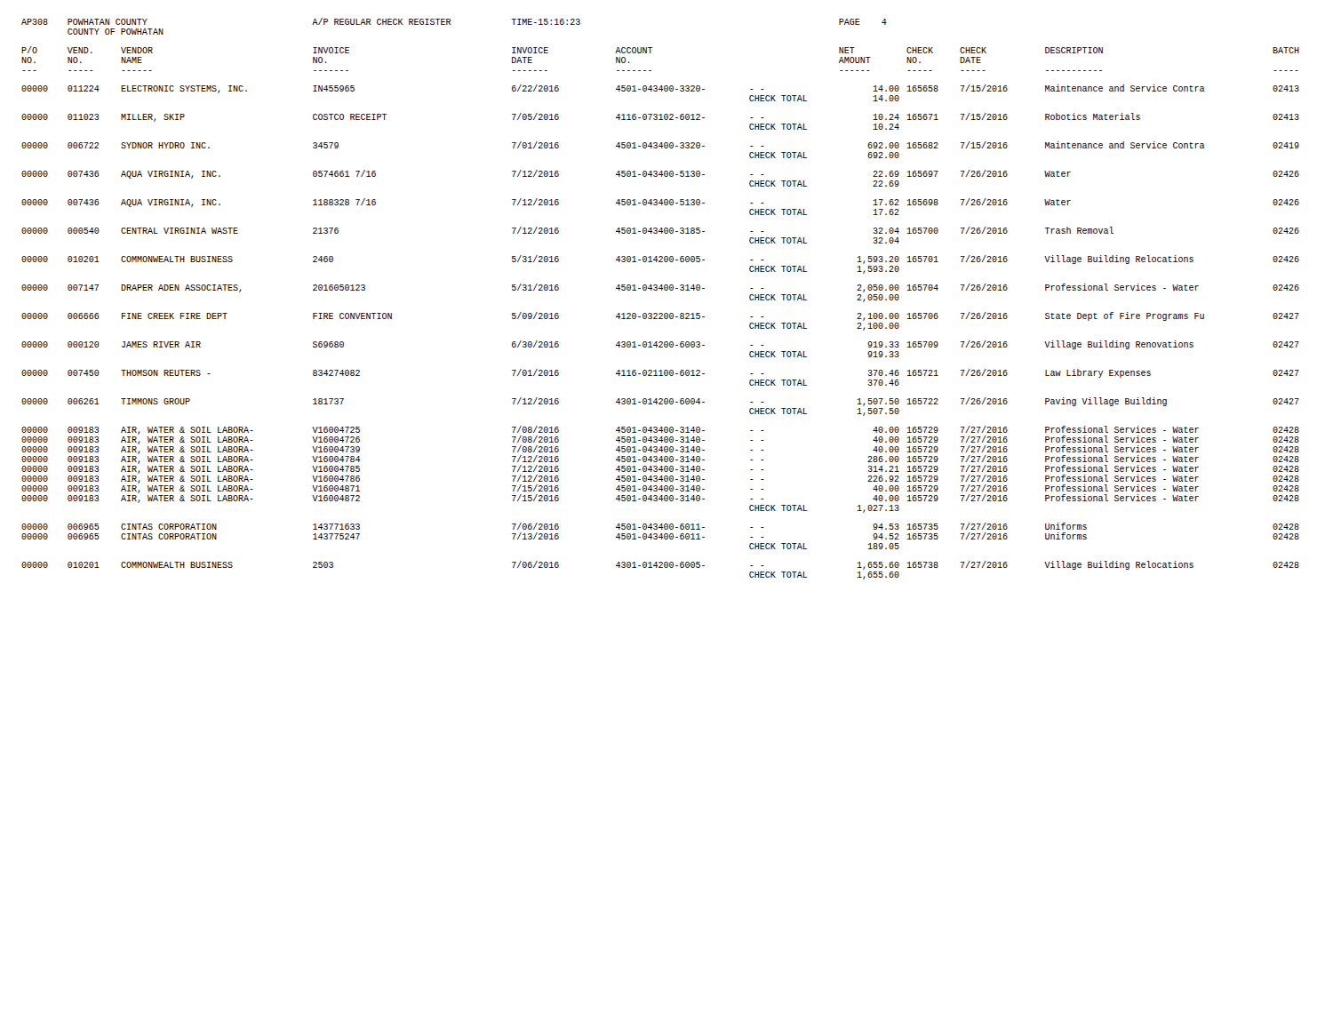| AP308 | POWHATAN COUNTY | A/P REGULAR CHECK REGISTER | TIME-15:16:23 | | | PAGE 4 | | | | |
| | COUNTY OF POWHATAN | | | | | | | | | | |
| P/O | VEND. | VENDOR | INVOICE | INVOICE | ACCOUNT | | NET | CHECK | CHECK | | DESCRIPTION | BATCH |
| NO. | NO. | NAME | NO. | DATE | NO. | | AMOUNT | NO. | DATE | | | |
| --- | ----- | ------ | ------- | ------- | ------- | | ------ | ----- | ----- | | ----------- | ----- |
| 00000 | 011224 | ELECTRONIC SYSTEMS, INC. | IN455965 | 6/22/2016 | 4501-043400-3320- | - - | 14.00 | 165658 | 7/15/2016 | | Maintenance and Service Contra | 02413 |
| | | | | | | CHECK TOTAL | 14.00 | | | | | |
| 00000 | 011023 | MILLER, SKIP | COSTCO RECEIPT | 7/05/2016 | 4116-073102-6012- | - - | 10.24 | 165671 | 7/15/2016 | | Robotics Materials | 02413 |
| | | | | | | CHECK TOTAL | 10.24 | | | | | |
| 00000 | 006722 | SYDNOR HYDRO INC. | 34579 | 7/01/2016 | 4501-043400-3320- | - - | 692.00 | 165682 | 7/15/2016 | | Maintenance and Service Contra | 02419 |
| | | | | | | CHECK TOTAL | 692.00 | | | | | |
| 00000 | 007436 | AQUA VIRGINIA, INC. | 0574661 7/16 | 7/12/2016 | 4501-043400-5130- | - - | 22.69 | 165697 | 7/26/2016 | | Water | 02426 |
| | | | | | | CHECK TOTAL | 22.69 | | | | | |
| 00000 | 007436 | AQUA VIRGINIA, INC. | 1188328 7/16 | 7/12/2016 | 4501-043400-5130- | - - | 17.62 | 165698 | 7/26/2016 | | Water | 02426 |
| | | | | | | CHECK TOTAL | 17.62 | | | | | |
| 00000 | 000540 | CENTRAL VIRGINIA WASTE | 21376 | 7/12/2016 | 4501-043400-3185- | - - | 32.04 | 165700 | 7/26/2016 | | Trash Removal | 02426 |
| | | | | | | CHECK TOTAL | 32.04 | | | | | |
| 00000 | 010201 | COMMONWEALTH BUSINESS | 2460 | 5/31/2016 | 4301-014200-6005- | - - | 1,593.20 | 165701 | 7/26/2016 | | Village Building Relocations | 02426 |
| | | | | | | CHECK TOTAL | 1,593.20 | | | | | |
| 00000 | 007147 | DRAPER ADEN ASSOCIATES, | 2016050123 | 5/31/2016 | 4501-043400-3140- | - - | 2,050.00 | 165704 | 7/26/2016 | | Professional Services - Water | 02426 |
| | | | | | | CHECK TOTAL | 2,050.00 | | | | | |
| 00000 | 006666 | FINE CREEK FIRE DEPT | FIRE CONVENTION | 5/09/2016 | 4120-032200-8215- | - - | 2,100.00 | 165706 | 7/26/2016 | | State Dept of Fire Programs Fu | 02427 |
| | | | | | | CHECK TOTAL | 2,100.00 | | | | | |
| 00000 | 000120 | JAMES RIVER AIR | S69680 | 6/30/2016 | 4301-014200-6003- | - - | 919.33 | 165709 | 7/26/2016 | | Village Building Renovations | 02427 |
| | | | | | | CHECK TOTAL | 919.33 | | | | | |
| 00000 | 007450 | THOMSON REUTERS - | 834274082 | 7/01/2016 | 4116-021100-6012- | - - | 370.46 | 165721 | 7/26/2016 | | Law Library Expenses | 02427 |
| | | | | | | CHECK TOTAL | 370.46 | | | | | |
| 00000 | 006261 | TIMMONS GROUP | 181737 | 7/12/2016 | 4301-014200-6004- | - - | 1,507.50 | 165722 | 7/26/2016 | | Paving Village Building | 02427 |
| | | | | | | CHECK TOTAL | 1,507.50 | | | | | |
| 00000 | 009183 | AIR, WATER & SOIL LABORA- | V16004725 | 7/08/2016 | 4501-043400-3140- | - - | 40.00 | 165729 | 7/27/2016 | | Professional Services - Water | 02428 |
| 00000 | 009183 | AIR, WATER & SOIL LABORA- | V16004726 | 7/08/2016 | 4501-043400-3140- | - - | 40.00 | 165729 | 7/27/2016 | | Professional Services - Water | 02428 |
| 00000 | 009183 | AIR, WATER & SOIL LABORA- | V16004739 | 7/08/2016 | 4501-043400-3140- | - - | 40.00 | 165729 | 7/27/2016 | | Professional Services - Water | 02428 |
| 00000 | 009183 | AIR, WATER & SOIL LABORA- | V16004784 | 7/12/2016 | 4501-043400-3140- | - - | 286.00 | 165729 | 7/27/2016 | | Professional Services - Water | 02428 |
| 00000 | 009183 | AIR, WATER & SOIL LABORA- | V16004785 | 7/12/2016 | 4501-043400-3140- | - - | 314.21 | 165729 | 7/27/2016 | | Professional Services - Water | 02428 |
| 00000 | 009183 | AIR, WATER & SOIL LABORA- | V16004786 | 7/12/2016 | 4501-043400-3140- | - - | 226.92 | 165729 | 7/27/2016 | | Professional Services - Water | 02428 |
| 00000 | 009183 | AIR, WATER & SOIL LABORA- | V16004871 | 7/15/2016 | 4501-043400-3140- | - - | 40.00 | 165729 | 7/27/2016 | | Professional Services - Water | 02428 |
| 00000 | 009183 | AIR, WATER & SOIL LABORA- | V16004872 | 7/15/2016 | 4501-043400-3140- | - - | 40.00 | 165729 | 7/27/2016 | | Professional Services - Water | 02428 |
| | | | | | | CHECK TOTAL | 1,027.13 | | | | | |
| 00000 | 006965 | CINTAS CORPORATION | 143771633 | 7/06/2016 | 4501-043400-6011- | - - | 94.53 | 165735 | 7/27/2016 | | Uniforms | 02428 |
| 00000 | 006965 | CINTAS CORPORATION | 143775247 | 7/13/2016 | 4501-043400-6011- | - - | 94.52 | 165735 | 7/27/2016 | | Uniforms | 02428 |
| | | | | | | CHECK TOTAL | 189.05 | | | | | |
| 00000 | 010201 | COMMONWEALTH BUSINESS | 2503 | 7/06/2016 | 4301-014200-6005- | - - | 1,655.60 | 165738 | 7/27/2016 | | Village Building Relocations | 02428 |
| | | | | | | CHECK TOTAL | 1,655.60 | | | | | |